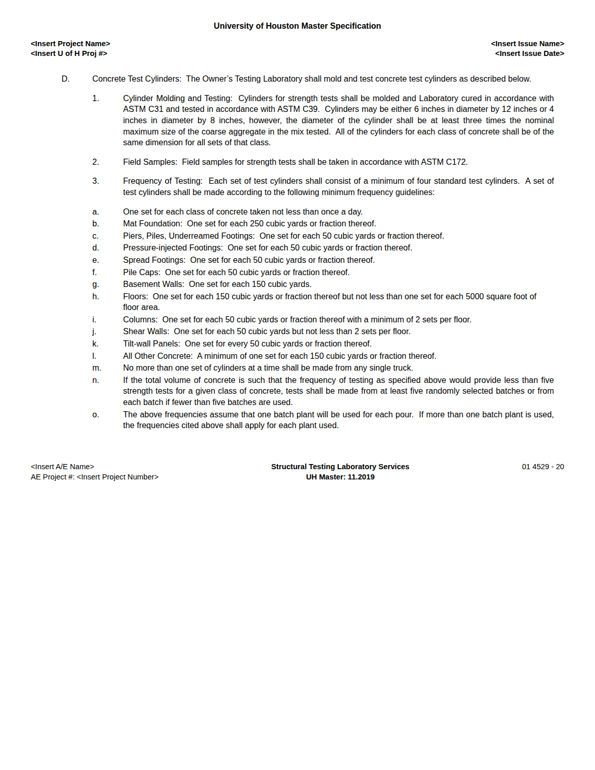University of Houston Master Specification
<Insert Project Name>
<Insert U of H Proj #>
<Insert Issue Name>
<Insert Issue Date>
D.
Concrete Test Cylinders: The Owner’s Testing Laboratory shall mold and test concrete test cylinders as described below.
1.
Cylinder Molding and Testing: Cylinders for strength tests shall be molded and Laboratory cured in accordance with ASTM C31 and tested in accordance with ASTM C39. Cylinders may be either 6 inches in diameter by 12 inches or 4 inches in diameter by 8 inches, however, the diameter of the cylinder shall be at least three times the nominal maximum size of the coarse aggregate in the mix tested. All of the cylinders for each class of concrete shall be of the same dimension for all sets of that class.
2.
Field Samples: Field samples for strength tests shall be taken in accordance with ASTM C172.
3.
Frequency of Testing: Each set of test cylinders shall consist of a minimum of four standard test cylinders. A set of test cylinders shall be made according to the following minimum frequency guidelines:
a.
One set for each class of concrete taken not less than once a day.
b.
Mat Foundation: One set for each 250 cubic yards or fraction thereof.
c.
Piers, Piles, Underreamed Footings: One set for each 50 cubic yards or fraction thereof.
d.
Pressure-injected Footings: One set for each 50 cubic yards or fraction thereof.
e.
Spread Footings: One set for each 50 cubic yards or fraction thereof.
f.
Pile Caps: One set for each 50 cubic yards or fraction thereof.
g.
Basement Walls: One set for each 150 cubic yards.
h.
Floors: One set for each 150 cubic yards or fraction thereof but not less than one set for each 5000 square foot of floor area.
i.
Columns: One set for each 50 cubic yards or fraction thereof with a minimum of 2 sets per floor.
j.
Shear Walls: One set for each 50 cubic yards but not less than 2 sets per floor.
k.
Tilt-wall Panels: One set for every 50 cubic yards or fraction thereof.
l.
All Other Concrete: A minimum of one set for each 150 cubic yards or fraction thereof.
m.
No more than one set of cylinders at a time shall be made from any single truck.
n.
If the total volume of concrete is such that the frequency of testing as specified above would provide less than five strength tests for a given class of concrete, tests shall be made from at least five randomly selected batches or from each batch if fewer than five batches are used.
o.
The above frequencies assume that one batch plant will be used for each pour. If more than one batch plant is used, the frequencies cited above shall apply for each plant used.
<Insert A/E Name>
AE Project #: <Insert Project Number>
Structural Testing Laboratory Services
UH Master: 11.2019
01 4529 - 20